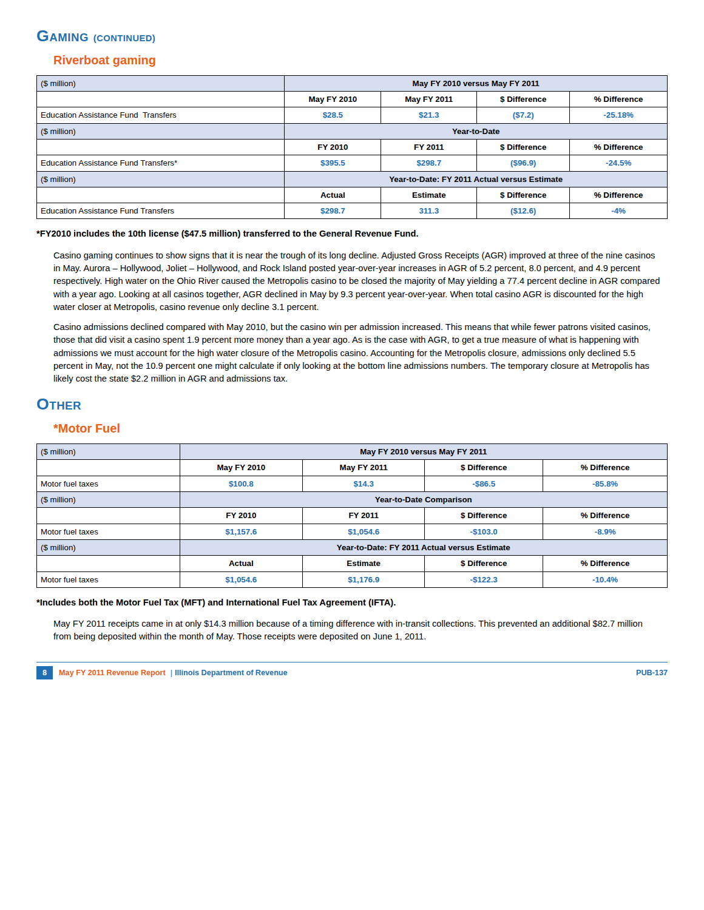GAMING (CONTINUED)
Riverboat gaming
| ($ million) | May FY 2010 versus May FY 2011 |
| | May FY 2010 | May FY 2011 | $ Difference | % Difference |
| Education Assistance Fund Transfers | $28.5 | $21.3 | ($7.2) | -25.18% |
| ($ million) | Year-to-Date |
| | FY 2010 | FY 2011 | $ Difference | % Difference |
| Education Assistance Fund Transfers* | $395.5 | $298.7 | ($96.9) | -24.5% |
| ($ million) | Year-to-Date: FY 2011 Actual versus Estimate |
| | Actual | Estimate | $ Difference | % Difference |
| Education Assistance Fund Transfers | $298.7 | 311.3 | ($12.6) | -4% |
*FY2010 includes the 10th license ($47.5 million) transferred to the General Revenue Fund.
Casino gaming continues to show signs that it is near the trough of its long decline. Adjusted Gross Receipts (AGR) improved at three of the nine casinos in May. Aurora – Hollywood, Joliet – Hollywood, and Rock Island posted year-over-year increases in AGR of 5.2 percent, 8.0 percent, and 4.9 percent respectively. High water on the Ohio River caused the Metropolis casino to be closed the majority of May yielding a 77.4 percent decline in AGR compared with a year ago. Looking at all casinos together, AGR declined in May by 9.3 percent year-over-year. When total casino AGR is discounted for the high water closer at Metropolis, casino revenue only decline 3.1 percent.
Casino admissions declined compared with May 2010, but the casino win per admission increased. This means that while fewer patrons visited casinos, those that did visit a casino spent 1.9 percent more money than a year ago. As is the case with AGR, to get a true measure of what is happening with admissions we must account for the high water closure of the Metropolis casino. Accounting for the Metropolis closure, admissions only declined 5.5 percent in May, not the 10.9 percent one might calculate if only looking at the bottom line admissions numbers. The temporary closure at Metropolis has likely cost the state $2.2 million in AGR and admissions tax.
OTHER
*Motor Fuel
| ($ million) | May FY 2010 versus May FY 2011 |
| | May FY 2010 | May FY 2011 | $ Difference | % Difference |
| Motor fuel taxes | $100.8 | $14.3 | -$86.5 | -85.8% |
| ($ million) | Year-to-Date Comparison |
| | FY 2010 | FY 2011 | $ Difference | % Difference |
| Motor fuel taxes | $1,157.6 | $1,054.6 | -$103.0 | -8.9% |
| ($ million) | Year-to-Date: FY 2011 Actual versus Estimate |
| | Actual | Estimate | $ Difference | % Difference |
| Motor fuel taxes | $1,054.6 | $1,176.9 | -$122.3 | -10.4% |
*Includes both the Motor Fuel Tax (MFT) and International Fuel Tax Agreement (IFTA).
May FY 2011 receipts came in at only $14.3 million because of a timing difference with in-transit collections. This prevented an additional $82.7 million from being deposited within the month of May. Those receipts were deposited on June 1, 2011.
8 May FY 2011 Revenue Report | Illinois Department of Revenue PUB-137